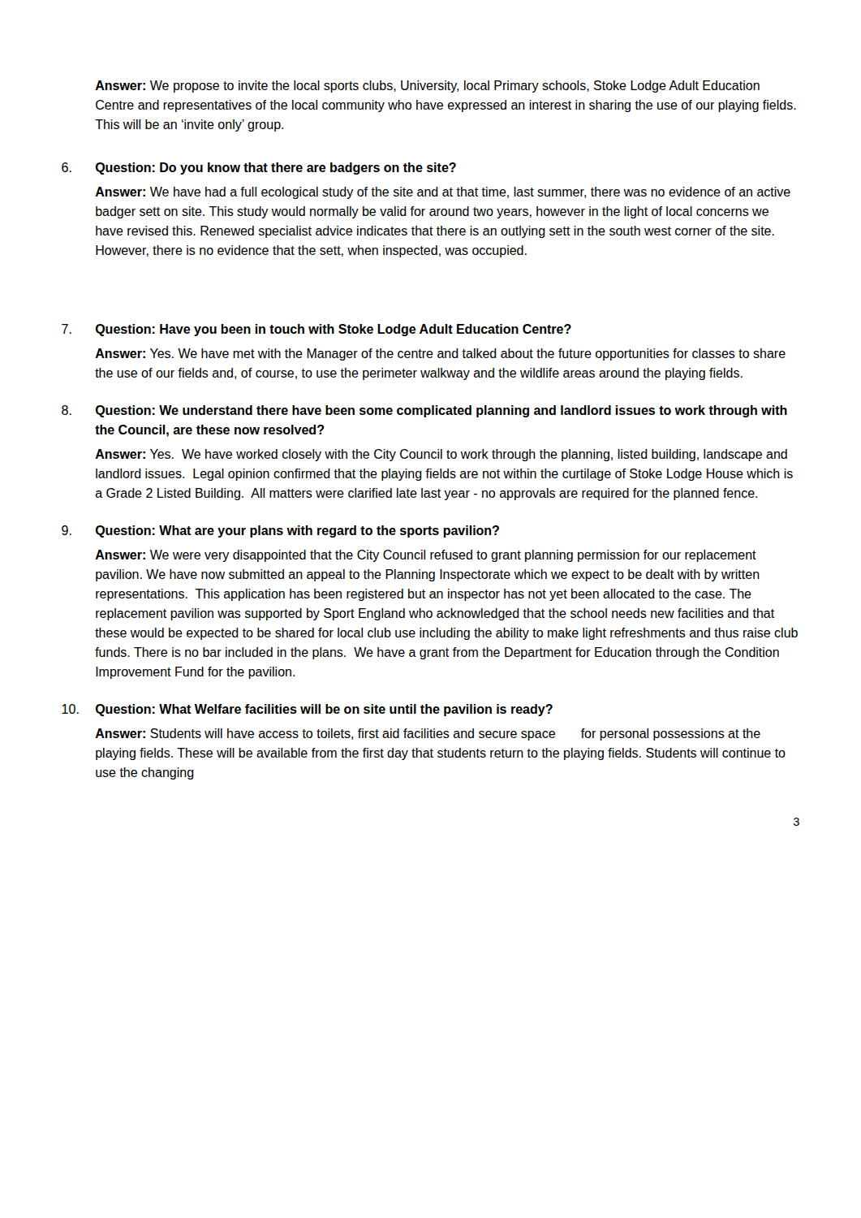Answer: We propose to invite the local sports clubs, University, local Primary schools, Stoke Lodge Adult Education Centre and representatives of the local community who have expressed an interest in sharing the use of our playing fields. This will be an ‘invite only’ group.
6.
Question: Do you know that there are badgers on the site?
Answer: We have had a full ecological study of the site and at that time, last summer, there was no evidence of an active badger sett on site. This study would normally be valid for around two years, however in the light of local concerns we have revised this. Renewed specialist advice indicates that there is an outlying sett in the south west corner of the site. However, there is no evidence that the sett, when inspected, was occupied.
7.
Question: Have you been in touch with Stoke Lodge Adult Education Centre?
Answer: Yes. We have met with the Manager of the centre and talked about the future opportunities for classes to share the use of our fields and, of course, to use the perimeter walkway and the wildlife areas around the playing fields.
8.
Question: We understand there have been some complicated planning and landlord issues to work through with the Council, are these now resolved?
Answer: Yes. We have worked closely with the City Council to work through the planning, listed building, landscape and landlord issues. Legal opinion confirmed that the playing fields are not within the curtilage of Stoke Lodge House which is a Grade 2 Listed Building. All matters were clarified late last year - no approvals are required for the planned fence.
9.
Question: What are your plans with regard to the sports pavilion?
Answer: We were very disappointed that the City Council refused to grant planning permission for our replacement pavilion. We have now submitted an appeal to the Planning Inspectorate which we expect to be dealt with by written representations. This application has been registered but an inspector has not yet been allocated to the case. The replacement pavilion was supported by Sport England who acknowledged that the school needs new facilities and that these would be expected to be shared for local club use including the ability to make light refreshments and thus raise club funds. There is no bar included in the plans. We have a grant from the Department for Education through the Condition Improvement Fund for the pavilion.
10.
Question: What Welfare facilities will be on site until the pavilion is ready?
Answer: Students will have access to toilets, first aid facilities and secure space for personal possessions at the playing fields. These will be available from the first day that students return to the playing fields. Students will continue to use the changing
3